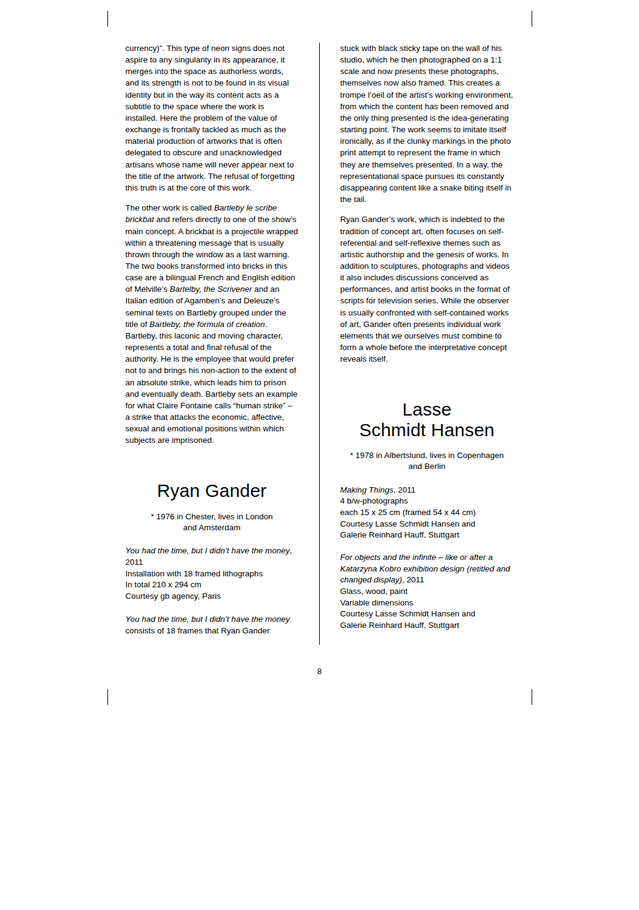currency)”. This type of neon signs does not aspire to any singularity in its appearance, it merges into the space as authorless words, and its strength is not to be found in its visual identity but in the way its content acts as a subtitle to the space where the work is installed. Here the problem of the value of exchange is frontally tackled as much as the material production of artworks that is often delegated to obscure and unacknowledged artisans whose name will never appear next to the title of the artwork. The refusal of forgetting this truth is at the core of this work.
The other work is called Bartleby le scribe brickbat and refers directly to one of the show’s main concept. A brickbat is a projectile wrapped within a threatening message that is usually thrown through the window as a last warning. The two books transformed into bricks in this case are a bilingual French and English edition of Melville’s Bartelby, the Scrivener and an Italian edition of Agamben’s and Deleuze’s seminal texts on Bartleby grouped under the title of Bartleby, the formula of creation. Bartleby, this laconic and moving character, represents a total and final refusal of the authority. He is the employee that would prefer not to and brings his non-action to the extent of an absolute strike, which leads him to prison and eventually death. Bartleby sets an example for what Claire Fontaine calls “human strike” – a strike that attacks the economic, affective, sexual and emotional positions within which subjects are imprisoned.
Ryan Gander
* 1976 in Chester, lives in London
and Amsterdam
You had the time, but I didn’t have the money, 2011
Installation with 18 framed lithographs
In total 210 x 294 cm
Courtesy gb agency, Paris
You had the time, but I didn’t have the money consists of 18 frames that Ryan Gander
stuck with black sticky tape on the wall of his studio, which he then photographed on a 1:1 scale and now presents these photographs, themselves now also framed. This creates a trompe l’oeil of the artist’s working environment, from which the content has been removed and the only thing presented is the idea-generating starting point. The work seems to imitate itself ironically, as if the clunky markings in the photo print attempt to represent the frame in which they are themselves presented. In a way, the representational space pursues its constantly disappearing content like a snake biting itself in the tail.
Ryan Gander’s work, which is indebted to the tradition of concept art, often focuses on self-referential and self-reflexive themes such as artistic authorship and the genesis of works. In addition to sculptures, photographs and videos it also includes discussions conceived as performances, and artist books in the format of scripts for television series. While the observer is usually confronted with self-contained works of art, Gander often presents individual work elements that we ourselves must combine to form a whole before the interpretative concept reveals itself.
Lasse
Schmidt Hansen
* 1978 in Albertslund, lives in Copenhagen
and Berlin
Making Things, 2011
4 b/w-photographs
each 15 x 25 cm (framed 54 x 44 cm)
Courtesy Lasse Schmidt Hansen and
Galerie Reinhard Hauff, Stuttgart
For objects and the infinite – like or after a Katarzyna Kobro exhibition design (retitled and changed display), 2011
Glass, wood, paint
Variable dimensions
Courtesy Lasse Schmidt Hansen and
Galerie Reinhard Hauff, Stuttgart
8